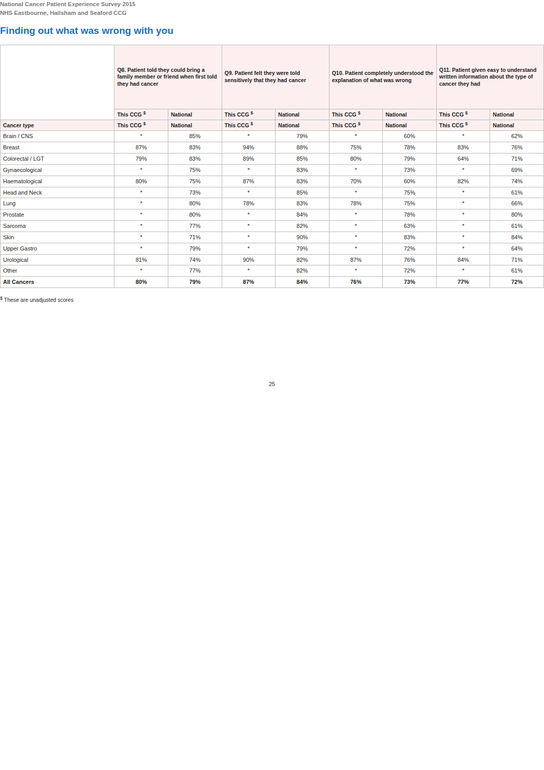National Cancer Patient Experience Survey 2015
NHS Eastbourne, Hailsham and Seaford CCG
Finding out what was wrong with you
| | Q8. Patient told they could bring a family member or friend when first told they had cancer | Q9. Patient felt they were told sensitively that they had cancer | Q10. Patient completely understood the explanation of what was wrong | Q11. Patient given easy to understand written information about the type of cancer they had |
| --- | --- | --- | --- | --- |
| This CCG $ | National | This CCG $ | National | This CCG $ | National | This CCG $ | National |
| Cancer type | This CCG $ | National | This CCG $ | National | This CCG $ | National | This CCG $ | National |
| Brain / CNS | * | 85% | * | 79% | * | 60% | * | 62% |
| Breast | 87% | 83% | 94% | 88% | 75% | 78% | 83% | 76% |
| Colorectal / LGT | 79% | 83% | 89% | 85% | 80% | 79% | 64% | 71% |
| Gynaecological | * | 75% | * | 83% | * | 73% | * | 69% |
| Haematological | 80% | 75% | 87% | 83% | 70% | 60% | 82% | 74% |
| Head and Neck | * | 73% | * | 85% | * | 75% | * | 61% |
| Lung | * | 80% | 78% | 83% | 78% | 75% | * | 66% |
| Prostate | * | 80% | * | 84% | * | 78% | * | 80% |
| Sarcoma | * | 77% | * | 82% | * | 63% | * | 61% |
| Skin | * | 71% | * | 90% | * | 83% | * | 84% |
| Upper Gastro | * | 79% | * | 79% | * | 72% | * | 64% |
| Urological | 81% | 74% | 90% | 82% | 87% | 76% | 84% | 71% |
| Other | * | 77% | * | 82% | * | 72% | * | 61% |
| All Cancers | 80% | 79% | 87% | 84% | 76% | 73% | 77% | 72% |
$ These are unadjusted scores
25